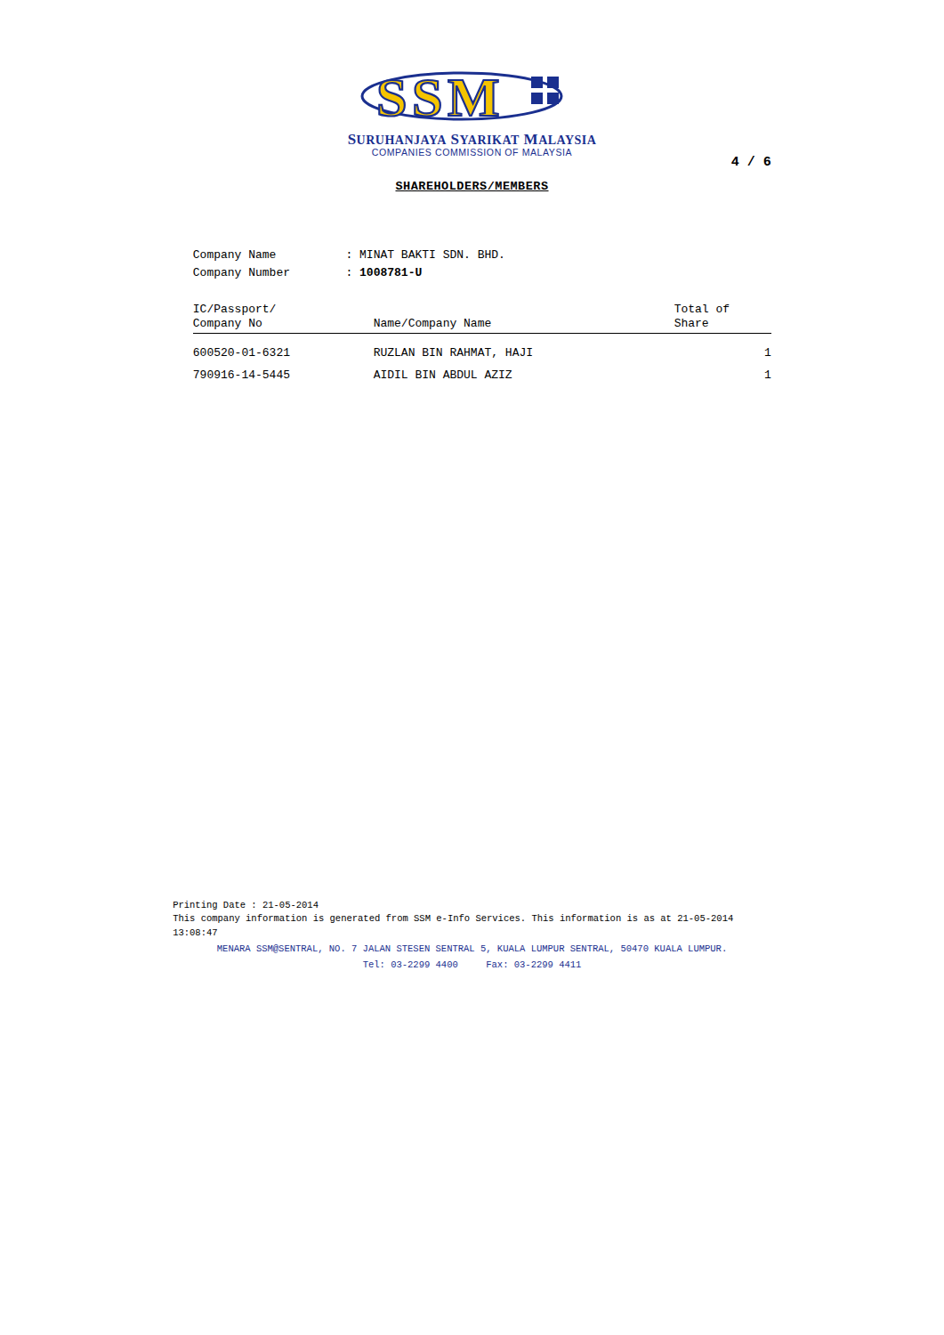S S M
SURUHANJAYA SYARIKAT MALAYSIA
COMPANIES COMMISSION OF MALAYSIA
4 / 6
SHAREHOLDERS/MEMBERS
Company Name: MINAT BAKTI SDN. BHD. Company Number: 1008781-U
| IC/Passport/ | | Total of |
| --- | --- | --- |
| Company No | Name/Company Name | Share |
| 600520-01-6321 | RUZLAN BIN RAHMAT, HAJI | 1 |
| 790916-14-5445 | AIDIL BIN ABDUL AZIZ | 1 |
Printing Date : 21-05-2014
This company information is generated from SSM e-Info Services. This information is as at 21-05-2014 13:08:47
MENARA SSM@SENTRAL, NO. 7 JALAN STESEN SENTRAL 5, KUALA LUMPUR SENTRAL, 50470 KUALA LUMPUR.
Tel: 03-2299 4400 Fax: 03-2299 4411